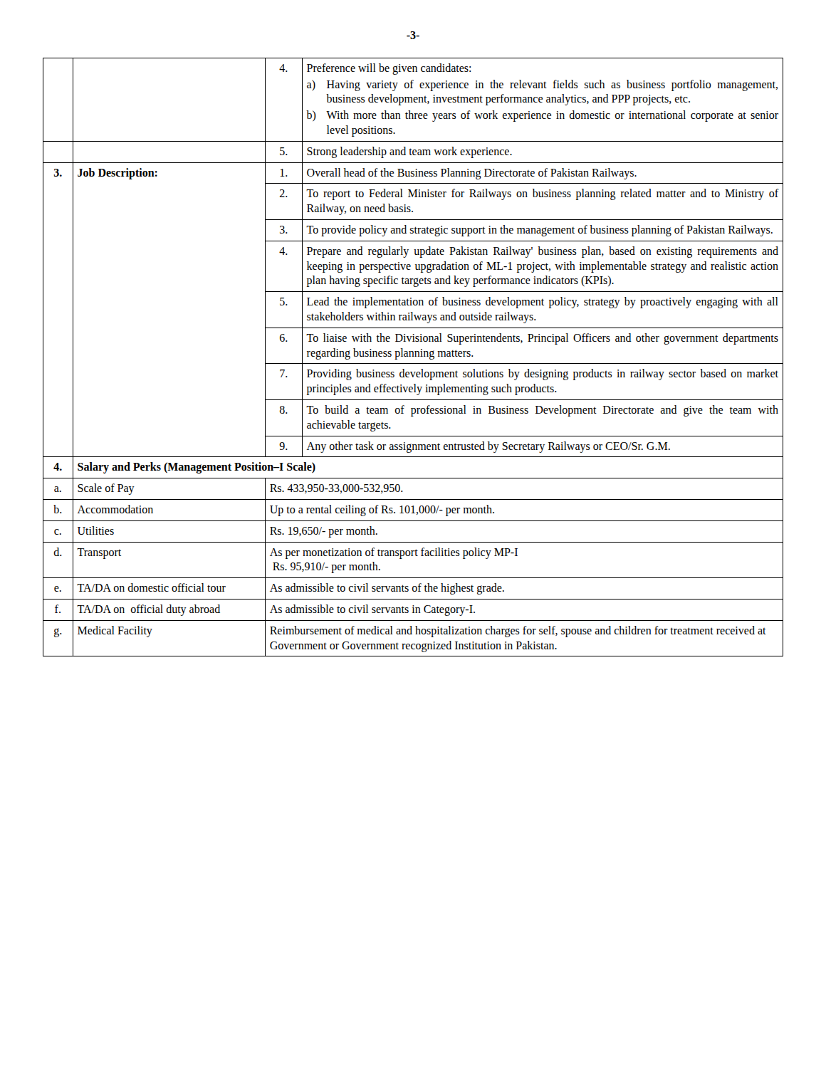-3-
| | | 4. | Preference will be given candidates: a) Having variety of experience in the relevant fields such as business portfolio management, business development, investment performance analytics, and PPP projects, etc. b) With more than three years of work experience in domestic or international corporate at senior level positions. |
| | | 5. | Strong leadership and team work experience. |
| 3. | Job Description: | 1. | Overall head of the Business Planning Directorate of Pakistan Railways. |
| 2. | To report to Federal Minister for Railways on business planning related matter and to Ministry of Railway, on need basis. |
| 3. | To provide policy and strategic support in the management of business planning of Pakistan Railways. |
| 4. | Prepare and regularly update Pakistan Railway' business plan, based on existing requirements and keeping in perspective upgradation of ML-1 project, with implementable strategy and realistic action plan having specific targets and key performance indicators (KPIs). |
| 5. | Lead the implementation of business development policy, strategy by proactively engaging with all stakeholders within railways and outside railways. |
| 6. | To liaise with the Divisional Superintendents, Principal Officers and other government departments regarding business planning matters. |
| 7. | Providing business development solutions by designing products in railway sector based on market principles and effectively implementing such products. |
| 8. | To build a team of professional in Business Development Directorate and give the team with achievable targets. |
| 9. | Any other task or assignment entrusted by Secretary Railways or CEO/Sr. G.M. |
| 4. | Salary and Perks (Management Position–I Scale) |
| a. | Scale of Pay | Rs. 433,950-33,000-532,950. |
| b. | Accommodation | Up to a rental ceiling of Rs. 101,000/- per month. |
| c. | Utilities | Rs. 19,650/- per month. |
| d. | Transport | As per monetization of transport facilities policy MP-I Rs. 95,910/- per month. |
| e. | TA/DA on domestic official tour | As admissible to civil servants of the highest grade. |
| f. | TA/DA on official duty abroad | As admissible to civil servants in Category-I. |
| g. | Medical Facility | Reimbursement of medical and hospitalization charges for self, spouse and children for treatment received at Government or Government recognized Institution in Pakistan. |